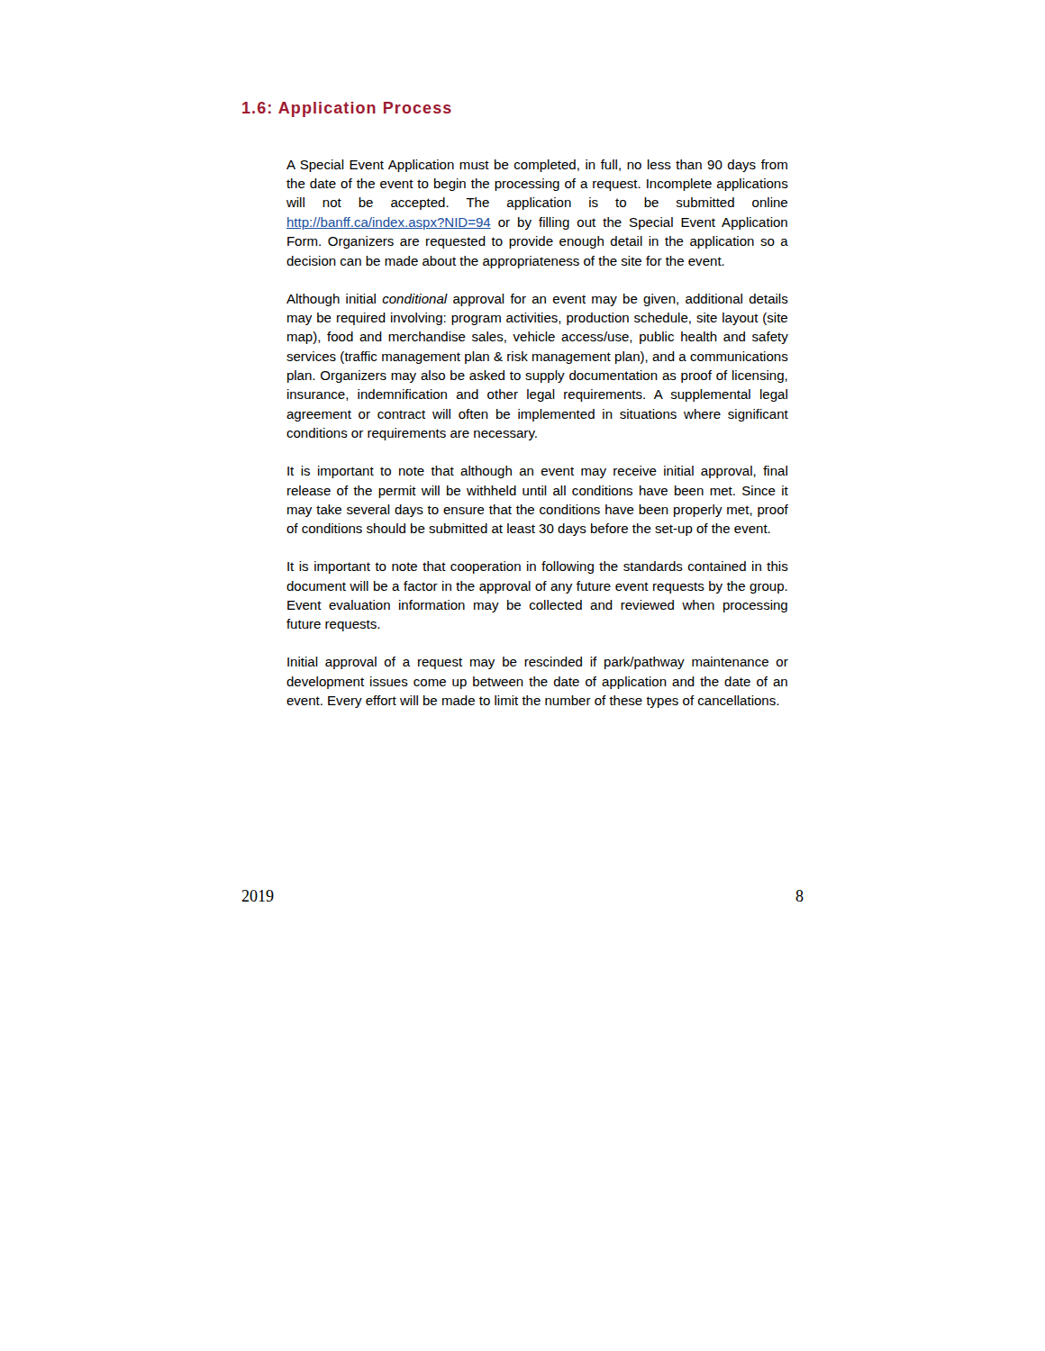1.6: Application Process
A Special Event Application must be completed, in full, no less than 90 days from the date of the event to begin the processing of a request. Incomplete applications will not be accepted. The application is to be submitted online http://banff.ca/index.aspx?NID=94 or by filling out the Special Event Application Form. Organizers are requested to provide enough detail in the application so a decision can be made about the appropriateness of the site for the event.
Although initial conditional approval for an event may be given, additional details may be required involving: program activities, production schedule, site layout (site map), food and merchandise sales, vehicle access/use, public health and safety services (traffic management plan & risk management plan), and a communications plan. Organizers may also be asked to supply documentation as proof of licensing, insurance, indemnification and other legal requirements. A supplemental legal agreement or contract will often be implemented in situations where significant conditions or requirements are necessary.
It is important to note that although an event may receive initial approval, final release of the permit will be withheld until all conditions have been met. Since it may take several days to ensure that the conditions have been properly met, proof of conditions should be submitted at least 30 days before the set-up of the event.
It is important to note that cooperation in following the standards contained in this document will be a factor in the approval of any future event requests by the group. Event evaluation information may be collected and reviewed when processing future requests.
Initial approval of a request may be rescinded if park/pathway maintenance or development issues come up between the date of application and the date of an event. Every effort will be made to limit the number of these types of cancellations.
2019 8